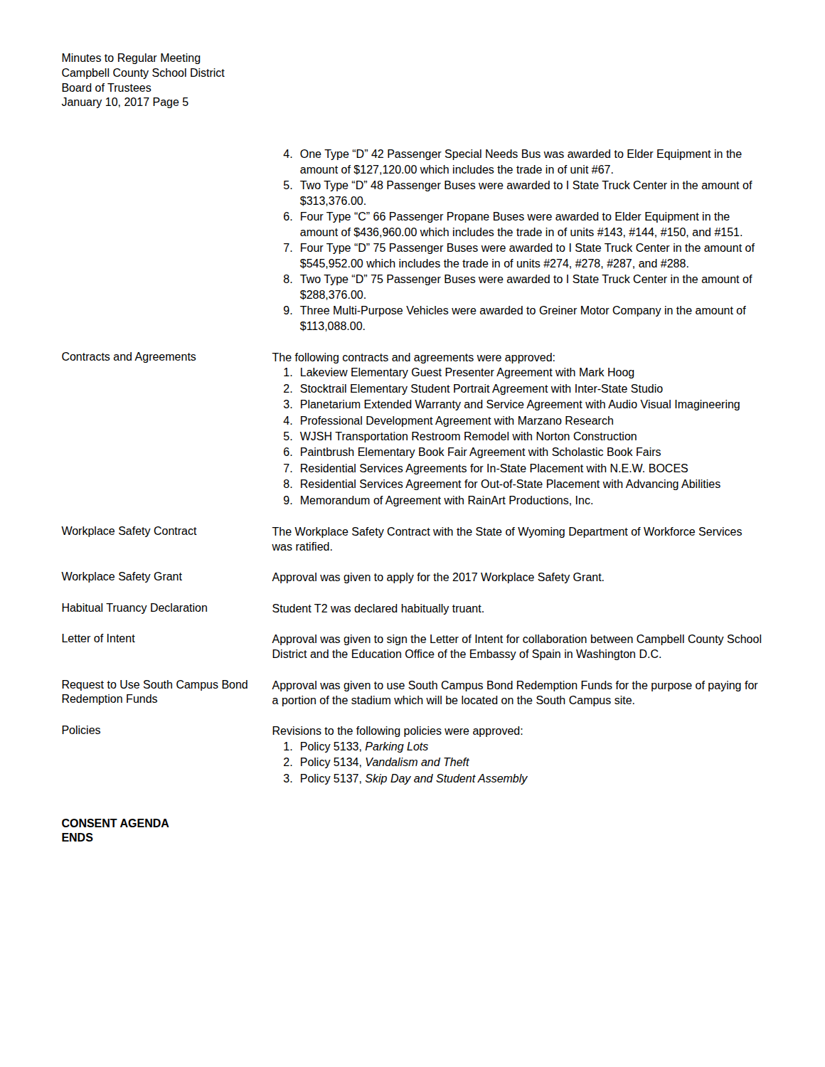Minutes to Regular Meeting
Campbell County School District
Board of Trustees
January 10, 2017 Page 5
One Type “D” 42 Passenger Special Needs Bus was awarded to Elder Equipment in the amount of $127,120.00 which includes the trade in of unit #67.
Two Type “D” 48 Passenger Buses were awarded to I State Truck Center in the amount of $313,376.00.
Four Type “C” 66 Passenger Propane Buses were awarded to Elder Equipment in the amount of $436,960.00 which includes the trade in of units #143, #144, #150, and #151.
Four Type “D” 75 Passenger Buses were awarded to I State Truck Center in the amount of $545,952.00 which includes the trade in of units #274, #278, #287, and #288.
Two Type “D” 75 Passenger Buses were awarded to I State Truck Center in the amount of $288,376.00.
Three Multi-Purpose Vehicles were awarded to Greiner Motor Company in the amount of $113,088.00.
Contracts and Agreements
The following contracts and agreements were approved:
Lakeview Elementary Guest Presenter Agreement with Mark Hoog
Stocktrail Elementary Student Portrait Agreement with Inter-State Studio
Planetarium Extended Warranty and Service Agreement with Audio Visual Imagineering
Professional Development Agreement with Marzano Research
WJSH Transportation Restroom Remodel with Norton Construction
Paintbrush Elementary Book Fair Agreement with Scholastic Book Fairs
Residential Services Agreements for In-State Placement with N.E.W. BOCES
Residential Services Agreement for Out-of-State Placement with Advancing Abilities
Memorandum of Agreement with RainArt Productions, Inc.
Workplace Safety Contract
The Workplace Safety Contract with the State of Wyoming Department of Workforce Services was ratified.
Workplace Safety Grant
Approval was given to apply for the 2017 Workplace Safety Grant.
Habitual Truancy Declaration
Student T2 was declared habitually truant.
Letter of Intent
Approval was given to sign the Letter of Intent for collaboration between Campbell County School District and the Education Office of the Embassy of Spain in Washington D.C.
Request to Use South Campus Bond Redemption Funds
Approval was given to use South Campus Bond Redemption Funds for the purpose of paying for a portion of the stadium which will be located on the South Campus site.
Policies
Revisions to the following policies were approved:
Policy 5133, Parking Lots
Policy 5134, Vandalism and Theft
Policy 5137, Skip Day and Student Assembly
CONSENT AGENDA
ENDS